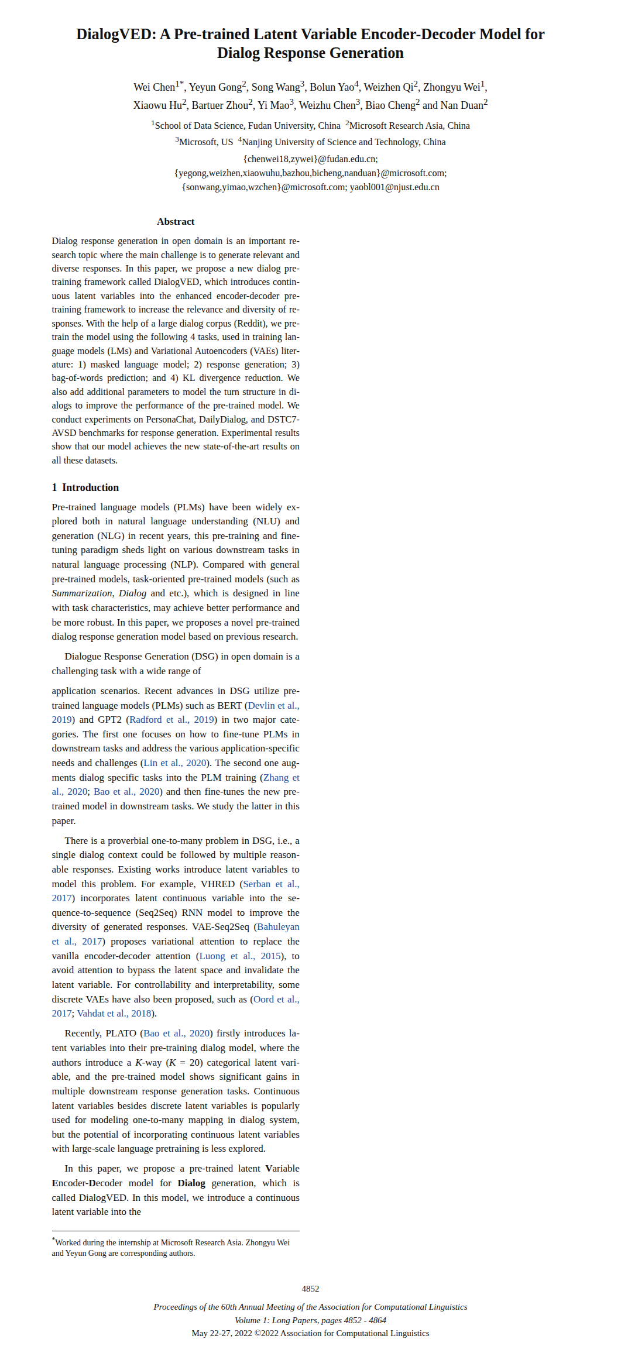DialogVED: A Pre-trained Latent Variable Encoder-Decoder Model for
Dialog Response Generation
Wei Chen1*, Yeyun Gong2, Song Wang3, Bolun Yao4, Weizhen Qi2, Zhongyu Wei1,
Xiaowu Hu2, Bartuer Zhou2, Yi Mao3, Weizhu Chen3, Biao Cheng2 and Nan Duan2
1School of Data Science, Fudan University, China 2Microsoft Research Asia, China
3Microsoft, US 4Nanjing University of Science and Technology, China
{chenwei18,zywei}@fudan.edu.cn;
{yegong,weizhen,xiaowuhu,bazhou,bicheng,nanduan}@microsoft.com;
{sonwang,yimao,wzchen}@microsoft.com; yaobl001@njust.edu.cn
Abstract
Dialog response generation in open domain is an important research topic where the main challenge is to generate relevant and diverse responses. In this paper, we propose a new dialog pre-training framework called DialogVED, which introduces continuous latent variables into the enhanced encoder-decoder pre-training framework to increase the relevance and diversity of responses. With the help of a large dialog corpus (Reddit), we pre-train the model using the following 4 tasks, used in training language models (LMs) and Variational Autoencoders (VAEs) literature: 1) masked language model; 2) response generation; 3) bag-of-words prediction; and 4) KL divergence reduction. We also add additional parameters to model the turn structure in dialogs to improve the performance of the pre-trained model. We conduct experiments on PersonaChat, DailyDialog, and DSTC7-AVSD benchmarks for response generation. Experimental results show that our model achieves the new state-of-the-art results on all these datasets.
1 Introduction
Pre-trained language models (PLMs) have been widely explored both in natural language understanding (NLU) and generation (NLG) in recent years, this pre-training and fine-tuning paradigm sheds light on various downstream tasks in natural language processing (NLP). Compared with general pre-trained models, task-oriented pre-trained models (such as Summarization, Dialog and etc.), which is designed in line with task characteristics, may achieve better performance and be more robust. In this paper, we proposes a novel pre-trained dialog response generation model based on previous research.
Dialogue Response Generation (DSG) in open domain is a challenging task with a wide range of
application scenarios. Recent advances in DSG utilize pre-trained language models (PLMs) such as BERT (Devlin et al., 2019) and GPT2 (Radford et al., 2019) in two major categories. The first one focuses on how to fine-tune PLMs in downstream tasks and address the various application-specific needs and challenges (Lin et al., 2020). The second one augments dialog specific tasks into the PLM training (Zhang et al., 2020; Bao et al., 2020) and then fine-tunes the new pre-trained model in downstream tasks. We study the latter in this paper.
There is a proverbial one-to-many problem in DSG, i.e., a single dialog context could be followed by multiple reasonable responses. Existing works introduce latent variables to model this problem. For example, VHRED (Serban et al., 2017) incorporates latent continuous variable into the sequence-to-sequence (Seq2Seq) RNN model to improve the diversity of generated responses. VAE-Seq2Seq (Bahuleyan et al., 2017) proposes variational attention to replace the vanilla encoder-decoder attention (Luong et al., 2015), to avoid attention to bypass the latent space and invalidate the latent variable. For controllability and interpretability, some discrete VAEs have also been proposed, such as (Oord et al., 2017; Vahdat et al., 2018).
Recently, PLATO (Bao et al., 2020) firstly introduces latent variables into their pre-training dialog model, where the authors introduce a K-way (K = 20) categorical latent variable, and the pre-trained model shows significant gains in multiple downstream response generation tasks. Continuous latent variables besides discrete latent variables is popularly used for modeling one-to-many mapping in dialog system, but the potential of incorporating continuous latent variables with large-scale language pretraining is less explored.
In this paper, we propose a pre-trained latent Variable Encoder-Decoder model for Dialog generation, which is called DialogVED. In this model, we introduce a continuous latent variable into the
*Worked during the internship at Microsoft Research Asia. Zhongyu Wei and Yeyun Gong are corresponding authors.
4852
Proceedings of the 60th Annual Meeting of the Association for Computational Linguistics
Volume 1: Long Papers, pages 4852 - 4864
May 22-27, 2022 ©2022 Association for Computational Linguistics